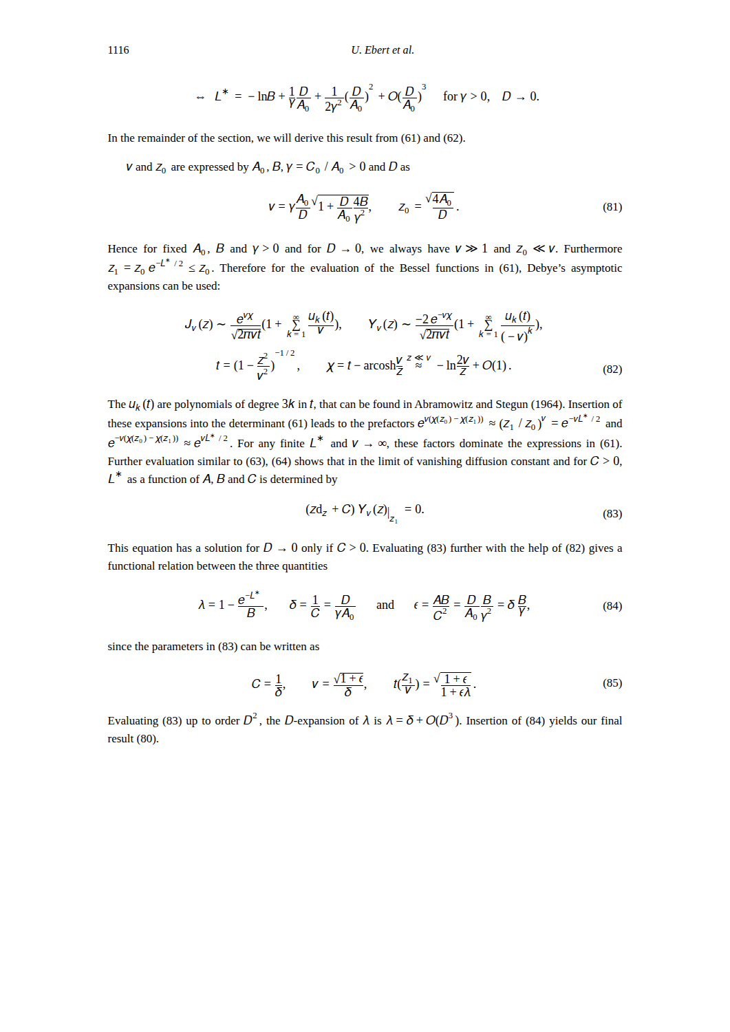1116 U. Ebert et al.
⇔ L∗ = − ln ⁡ B + 1γ DA0 + 12γ2 (DA0) 2 + O (DA0) 3 for γ>0 , D→0.
In the remainder of the section, we will derive this result from (61) and (62).
ν and z0 are expressed by A0, B, γ=C0/A0>0 and D as
(81) ν = γ A0D 1+ DA0 4Bγ2 , z0 = 4A0D .
Hence for fixed A0, B and γ>0 and for D→0, we always have ν≫1 and z0≪ν. Furthermore z1=z0e−L∗/2≤z0. Therefore for the evaluation of the Bessel functions in (61), Debye’s asymptotic expansions can be used:
(82) Jν (z) ∼ eνχ 2πνt ( 1+ ∑k=1∞ uk(t)ν ) , Yν (z) ∼ −2e−νχ 2πνt ( 1+ ∑k=1∞ uk(t) (−ν)k ) , t = (1−z2ν2) −1/2 , χ = t − arcosh ⁡ νz ≈ z≪ν − ln ⁡ 2νz + O (1) .
The uk(t) are polynomials of degree 3k in t, that can be found in Abramowitz and Stegun (1964). Insertion of these expansions into the determinant (61) leads to the prefactors eν(χ(z0)−χ(z1))≈(z1/z0)ν=e−νL∗/2 and e−ν(χ(z0)−χ(z1))≈eνL∗/2. For any finite L∗ and ν→∞, these factors dominate the expressions in (61). Further evaluation similar to (63), (64) shows that in the limit of vanishing diffusion constant and for C>0, L∗ as a function of A, B and C is determined by
(83) ( zdz + C ) Yν (z) | z1 = 0.
This equation has a solution for D→0 only if C>0. Evaluating (83) further with the help of (82) gives a functional relation between the three quantities
(84) λ = 1 − e−L∗ B , δ = 1C = DγA0 and ϵ = ABC2 = DA0 Bγ2 = δ Bγ ,
since the parameters in (83) can be written as
(85) C = 1δ , ν = 1+ϵ δ , t (z1ν) = 1+ϵ 1+ϵλ .
Evaluating (83) up to order D2, the D-expansion of λ is λ=δ+O(D3). Insertion of (84) yields our final result (80).